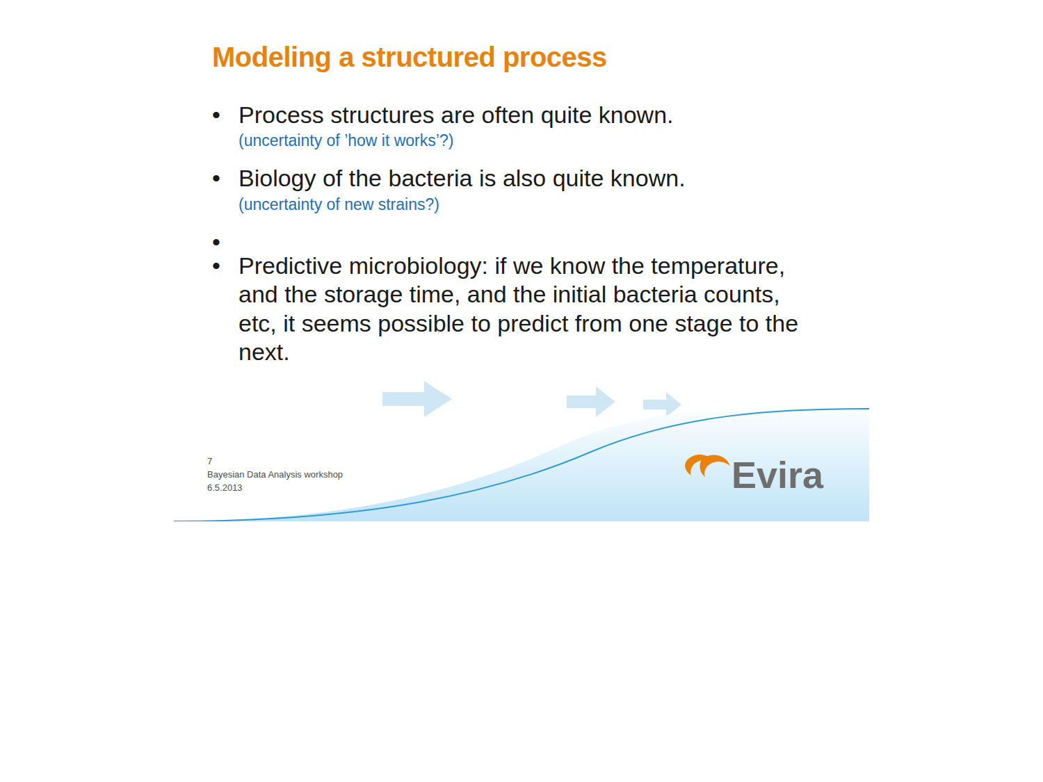Modeling a structured process
Process structures are often quite known. (uncertainty of ’how it works’?)
Biology of the bacteria is also quite known. (uncertainty of new strains?)
Predictive microbiology: if we know the temperature, and the storage time, and the initial bacteria counts, etc, it seems possible to predict from one stage to the next.
7
Bayesian Data Analysis workshop
6.5.2013
Evira